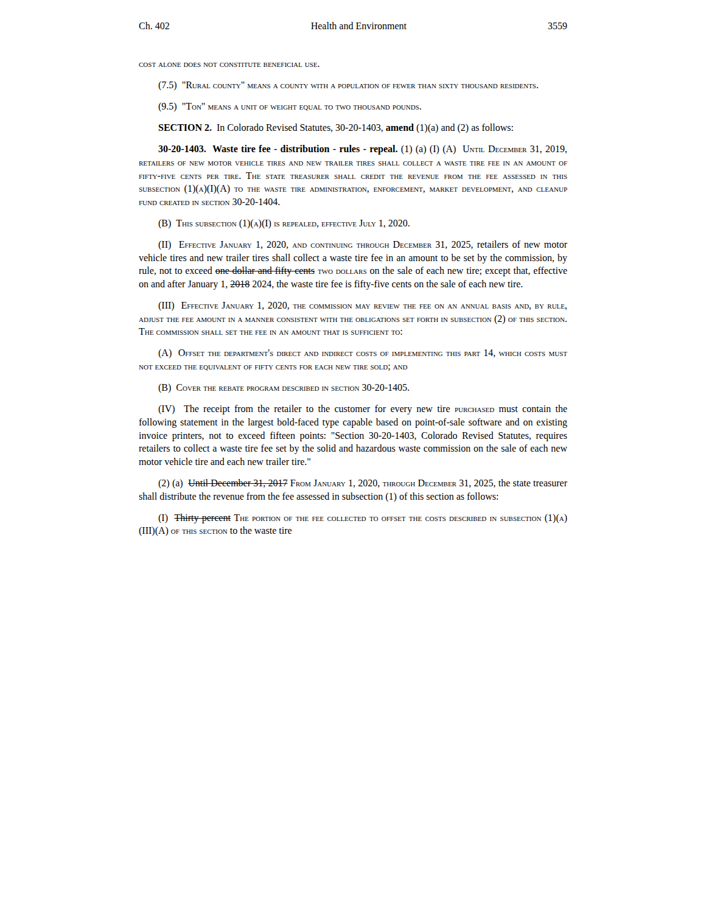Ch. 402 Health and Environment 3559
cost alone does not constitute beneficial use.
(7.5) "Rural county" means a county with a population of fewer than sixty thousand residents.
(9.5) "Ton" means a unit of weight equal to two thousand pounds.
SECTION 2. In Colorado Revised Statutes, 30-20-1403, amend (1)(a) and (2) as follows:
30-20-1403. Waste tire fee - distribution - rules - repeal. (1) (a) (I) (A) Until December 31, 2019, retailers of new motor vehicle tires and new trailer tires shall collect a waste tire fee in an amount of fifty-five cents per tire. The state treasurer shall credit the revenue from the fee assessed in this subsection (1)(a)(I)(A) to the waste tire administration, enforcement, market development, and cleanup fund created in section 30-20-1404.
(B) This subsection (1)(a)(I) is repealed, effective July 1, 2020.
(II) Effective January 1, 2020, and continuing through December 31, 2025, retailers of new motor vehicle tires and new trailer tires shall collect a waste tire fee in an amount to be set by the commission, by rule, not to exceed one dollar and fifty cents two dollars on the sale of each new tire; except that, effective on and after January 1, 2018 2024, the waste tire fee is fifty-five cents on the sale of each new tire.
(III) Effective January 1, 2020, the commission may review the fee on an annual basis and, by rule, adjust the fee amount in a manner consistent with the obligations set forth in subsection (2) of this section. The commission shall set the fee in an amount that is sufficient to:
(A) Offset the department's direct and indirect costs of implementing this part 14, which costs must not exceed the equivalent of fifty cents for each new tire sold; and
(B) Cover the rebate program described in section 30-20-1405.
(IV) The receipt from the retailer to the customer for every new tire purchased must contain the following statement in the largest bold-faced type capable based on point-of-sale software and on existing invoice printers, not to exceed fifteen points: "Section 30-20-1403, Colorado Revised Statutes, requires retailers to collect a waste tire fee set by the solid and hazardous waste commission on the sale of each new motor vehicle tire and each new trailer tire."
(2) (a) Until December 31, 2017 From January 1, 2020, through December 31, 2025, the state treasurer shall distribute the revenue from the fee assessed in subsection (1) of this section as follows:
(I) Thirty percent The portion of the fee collected to offset the costs described in subsection (1)(a)(III)(A) of this section to the waste tire